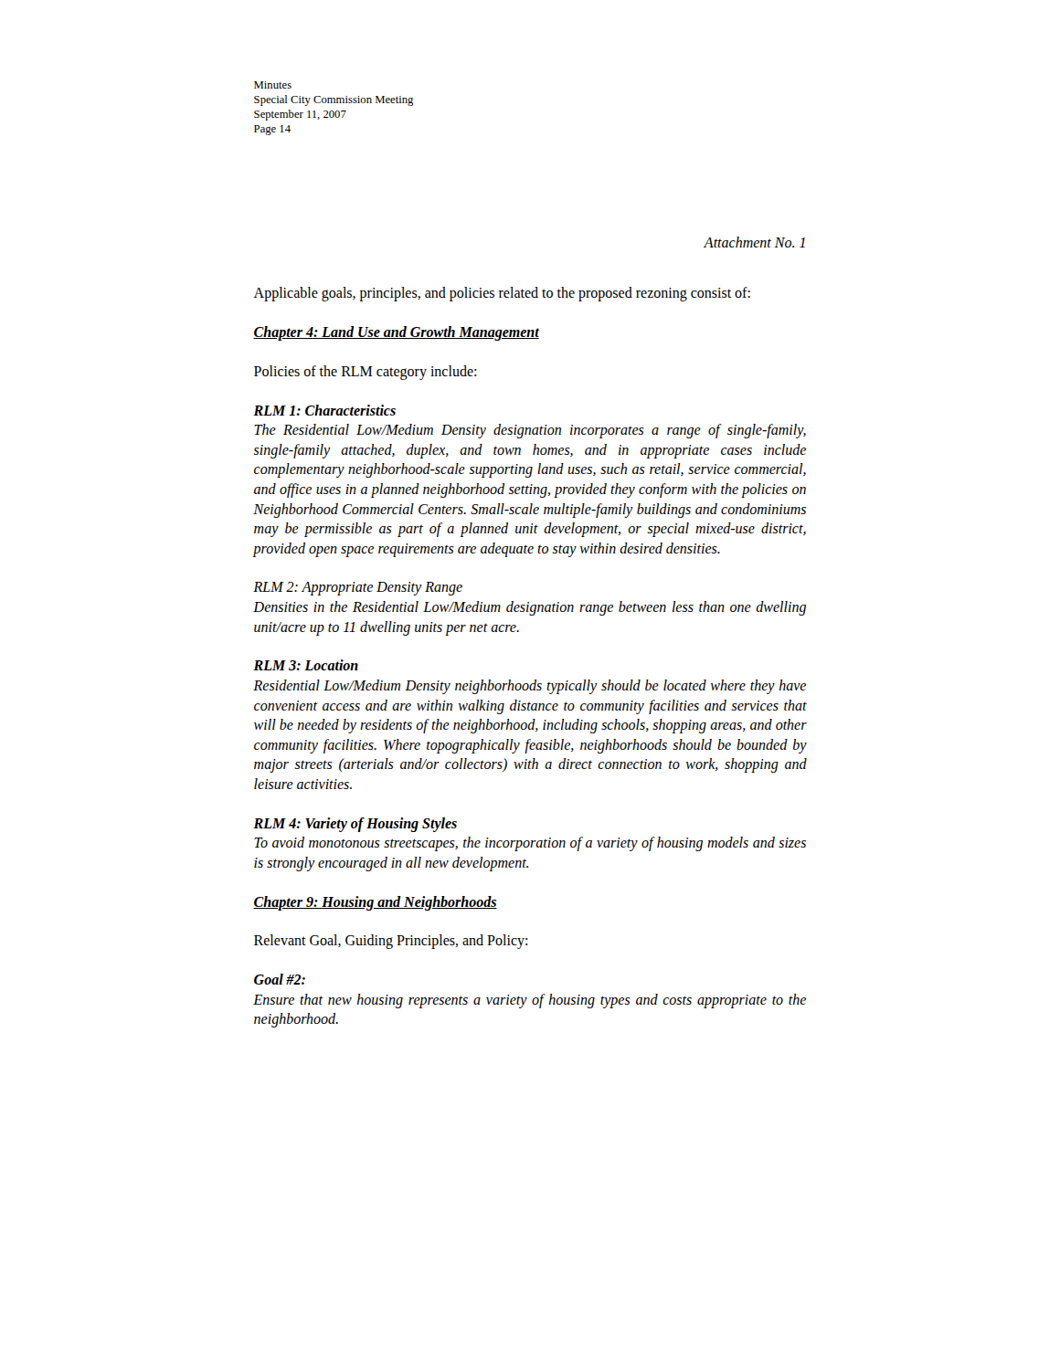Minutes
Special City Commission Meeting
September 11, 2007
Page 14
Attachment No. 1
Applicable goals, principles, and policies related to the proposed rezoning consist of:
Chapter 4: Land Use and Growth Management
Policies of the RLM category include:
RLM 1: Characteristics
The Residential Low/Medium Density designation incorporates a range of single-family, single-family attached, duplex, and town homes, and in appropriate cases include complementary neighborhood-scale supporting land uses, such as retail, service commercial, and office uses in a planned neighborhood setting, provided they conform with the policies on Neighborhood Commercial Centers. Small-scale multiple-family buildings and condominiums may be permissible as part of a planned unit development, or special mixed-use district, provided open space requirements are adequate to stay within desired densities.
RLM 2: Appropriate Density Range
Densities in the Residential Low/Medium designation range between less than one dwelling unit/acre up to 11 dwelling units per net acre.
RLM 3: Location
Residential Low/Medium Density neighborhoods typically should be located where they have convenient access and are within walking distance to community facilities and services that will be needed by residents of the neighborhood, including schools, shopping areas, and other community facilities. Where topographically feasible, neighborhoods should be bounded by major streets (arterials and/or collectors) with a direct connection to work, shopping and leisure activities.
RLM 4: Variety of Housing Styles
To avoid monotonous streetscapes, the incorporation of a variety of housing models and sizes is strongly encouraged in all new development.
Chapter 9: Housing and Neighborhoods
Relevant Goal, Guiding Principles, and Policy:
Goal #2:
Ensure that new housing represents a variety of housing types and costs appropriate to the neighborhood.